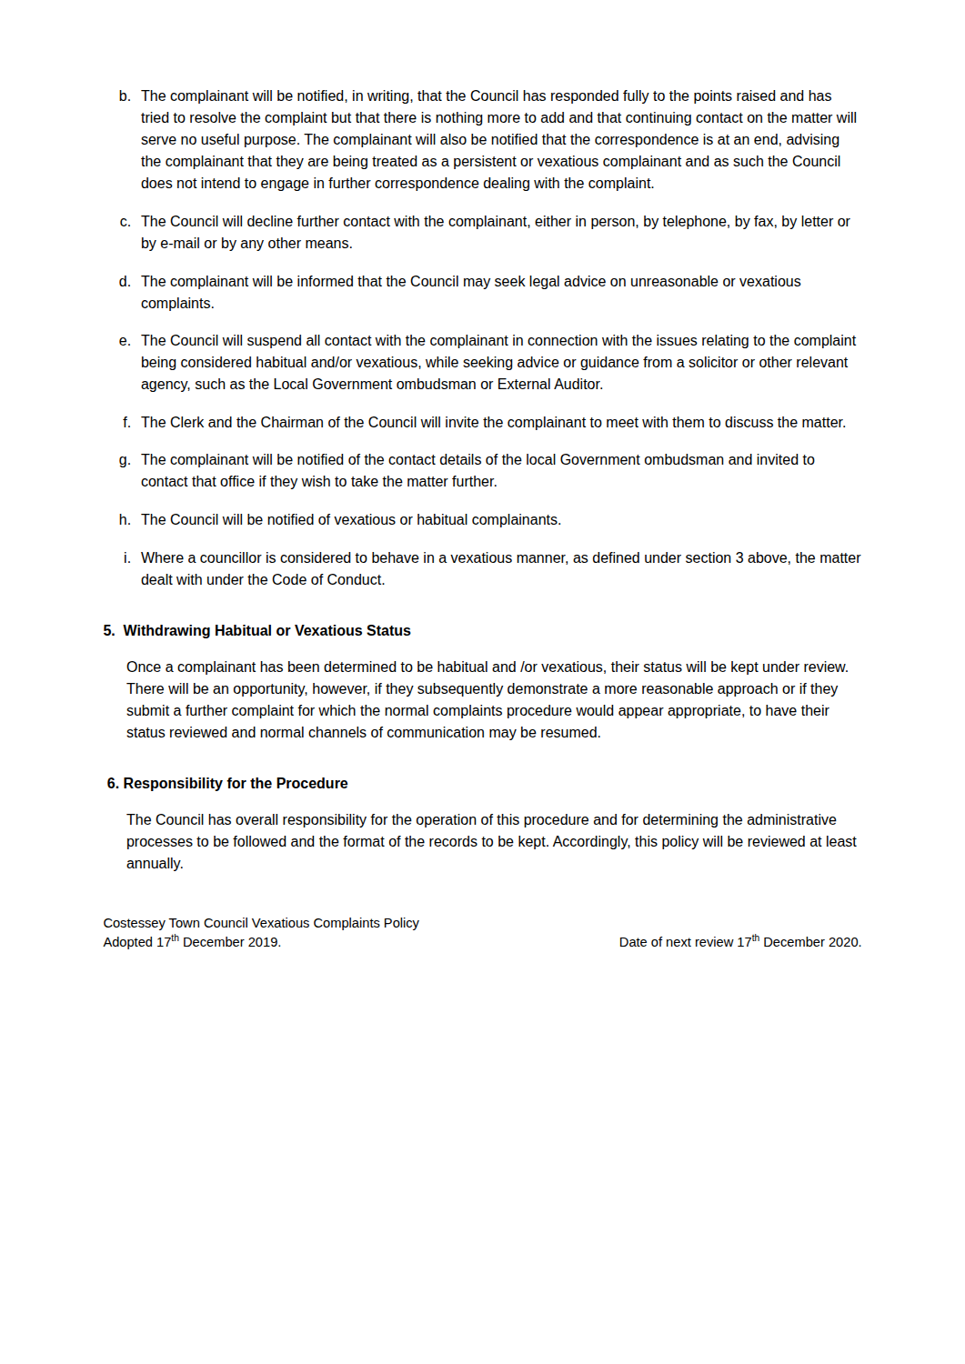The complainant will be notified, in writing, that the Council has responded fully to the points raised and has tried to resolve the complaint but that there is nothing more to add and that continuing contact on the matter will serve no useful purpose. The complainant will also be notified that the correspondence is at an end, advising the complainant that they are being treated as a persistent or vexatious complainant and as such the Council does not intend to engage in further correspondence dealing with the complaint.
The Council will decline further contact with the complainant, either in person, by telephone, by fax, by letter or by e-mail or by any other means.
The complainant will be informed that the Council may seek legal advice on unreasonable or vexatious complaints.
The Council will suspend all contact with the complainant in connection with the issues relating to the complaint being considered habitual and/or vexatious, while seeking advice or guidance from a solicitor or other relevant agency, such as the Local Government ombudsman or External Auditor.
The Clerk and the Chairman of the Council will invite the complainant to meet with them to discuss the matter.
The complainant will be notified of the contact details of the local Government ombudsman and invited to contact that office if they wish to take the matter further.
The Council will be notified of vexatious or habitual complainants.
Where a councillor is considered to behave in a vexatious manner, as defined under section 3 above, the matter dealt with under the Code of Conduct.
5. Withdrawing Habitual or Vexatious Status
Once a complainant has been determined to be habitual and /or vexatious, their status will be kept under review. There will be an opportunity, however, if they subsequently demonstrate a more reasonable approach or if they submit a further complaint for which the normal complaints procedure would appear appropriate, to have their status reviewed and normal channels of communication may be resumed.
6. Responsibility for the Procedure
The Council has overall responsibility for the operation of this procedure and for determining the administrative processes to be followed and the format of the records to be kept. Accordingly, this policy will be reviewed at least annually.
Costessey Town Council Vexatious Complaints Policy
Adopted 17th December 2019. Date of next review 17th December 2020.